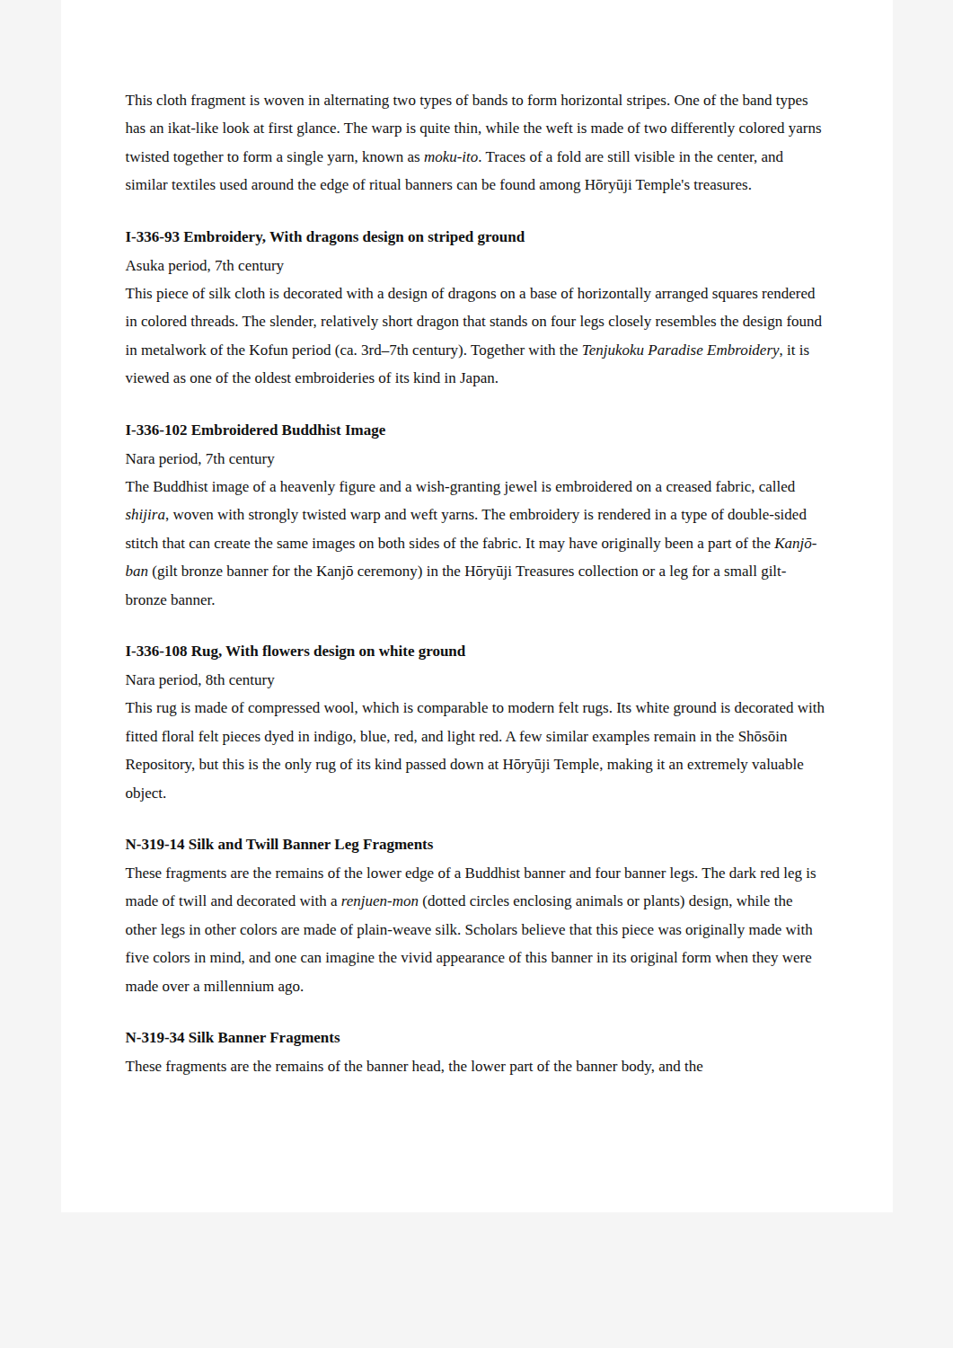This cloth fragment is woven in alternating two types of bands to form horizontal stripes. One of the band types has an ikat-like look at first glance. The warp is quite thin, while the weft is made of two differently colored yarns twisted together to form a single yarn, known as moku-ito. Traces of a fold are still visible in the center, and similar textiles used around the edge of ritual banners can be found among Hōryūji Temple's treasures.
I-336-93 Embroidery, With dragons design on striped ground
Asuka period, 7th century
This piece of silk cloth is decorated with a design of dragons on a base of horizontally arranged squares rendered in colored threads. The slender, relatively short dragon that stands on four legs closely resembles the design found in metalwork of the Kofun period (ca. 3rd–7th century). Together with the Tenjukoku Paradise Embroidery, it is viewed as one of the oldest embroideries of its kind in Japan.
I-336-102 Embroidered Buddhist Image
Nara period, 7th century
The Buddhist image of a heavenly figure and a wish-granting jewel is embroidered on a creased fabric, called shijira, woven with strongly twisted warp and weft yarns. The embroidery is rendered in a type of double-sided stitch that can create the same images on both sides of the fabric. It may have originally been a part of the Kanjō-ban (gilt bronze banner for the Kanjō ceremony) in the Hōryūji Treasures collection or a leg for a small gilt-bronze banner.
I-336-108 Rug, With flowers design on white ground
Nara period, 8th century
This rug is made of compressed wool, which is comparable to modern felt rugs. Its white ground is decorated with fitted floral felt pieces dyed in indigo, blue, red, and light red. A few similar examples remain in the Shōsōin Repository, but this is the only rug of its kind passed down at Hōryūji Temple, making it an extremely valuable object.
N-319-14 Silk and Twill Banner Leg Fragments
These fragments are the remains of the lower edge of a Buddhist banner and four banner legs. The dark red leg is made of twill and decorated with a renjuen-mon (dotted circles enclosing animals or plants) design, while the other legs in other colors are made of plain-weave silk. Scholars believe that this piece was originally made with five colors in mind, and one can imagine the vivid appearance of this banner in its original form when they were made over a millennium ago.
N-319-34 Silk Banner Fragments
These fragments are the remains of the banner head, the lower part of the banner body, and the